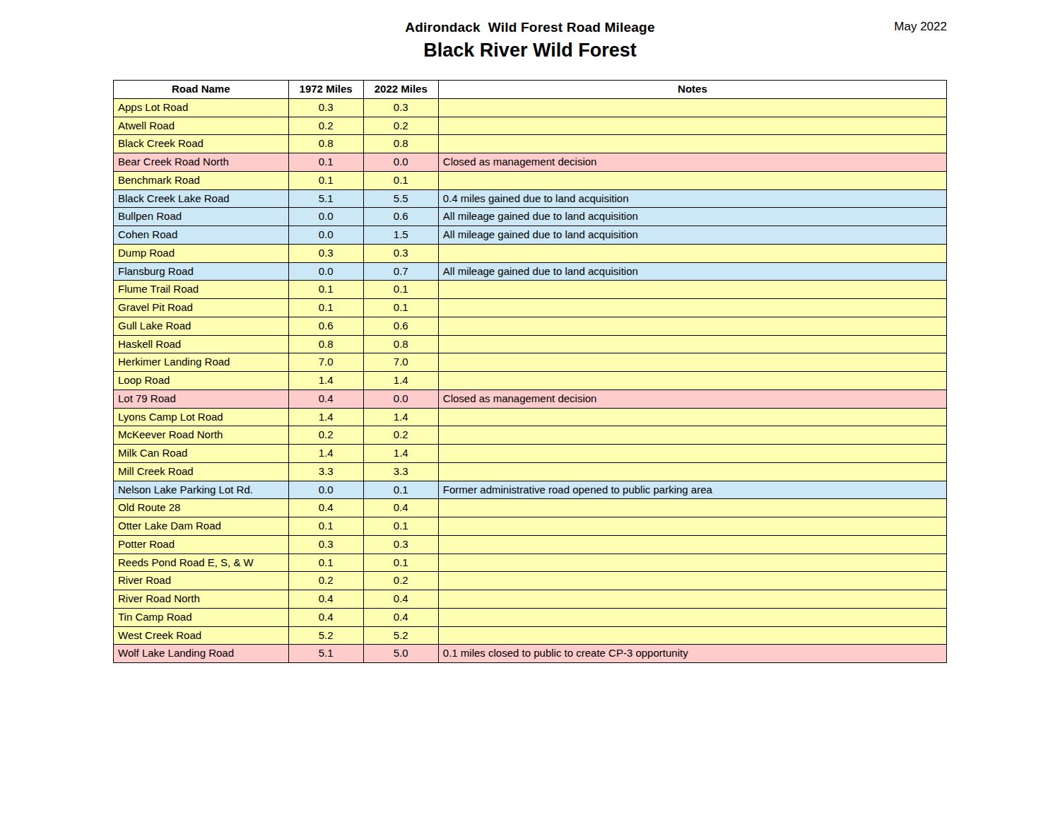May 2022
Adirondack Wild Forest Road Mileage
Black River Wild Forest
| Road Name | 1972 Miles | 2022 Miles | Notes |
| --- | --- | --- | --- |
| Apps Lot Road | 0.3 | 0.3 | |
| Atwell Road | 0.2 | 0.2 | |
| Black Creek Road | 0.8 | 0.8 | |
| Bear Creek Road North | 0.1 | 0.0 | Closed as management decision |
| Benchmark Road | 0.1 | 0.1 | |
| Black Creek Lake Road | 5.1 | 5.5 | 0.4 miles gained due to land acquisition |
| Bullpen Road | 0.0 | 0.6 | All mileage gained due to land acquisition |
| Cohen Road | 0.0 | 1.5 | All mileage gained due to land acquisition |
| Dump Road | 0.3 | 0.3 | |
| Flansburg Road | 0.0 | 0.7 | All mileage gained due to land acquisition |
| Flume Trail Road | 0.1 | 0.1 | |
| Gravel Pit Road | 0.1 | 0.1 | |
| Gull Lake Road | 0.6 | 0.6 | |
| Haskell Road | 0.8 | 0.8 | |
| Herkimer Landing Road | 7.0 | 7.0 | |
| Loop Road | 1.4 | 1.4 | |
| Lot 79 Road | 0.4 | 0.0 | Closed as management decision |
| Lyons Camp Lot Road | 1.4 | 1.4 | |
| McKeever Road North | 0.2 | 0.2 | |
| Milk Can Road | 1.4 | 1.4 | |
| Mill Creek Road | 3.3 | 3.3 | |
| Nelson Lake Parking Lot Rd. | 0.0 | 0.1 | Former administrative road opened to public parking area |
| Old Route 28 | 0.4 | 0.4 | |
| Otter Lake Dam Road | 0.1 | 0.1 | |
| Potter Road | 0.3 | 0.3 | |
| Reeds Pond Road E, S, & W | 0.1 | 0.1 | |
| River Road | 0.2 | 0.2 | |
| River Road North | 0.4 | 0.4 | |
| Tin Camp Road | 0.4 | 0.4 | |
| West Creek Road | 5.2 | 5.2 | |
| Wolf Lake Landing Road | 5.1 | 5.0 | 0.1 miles closed to public to create CP-3 opportunity |